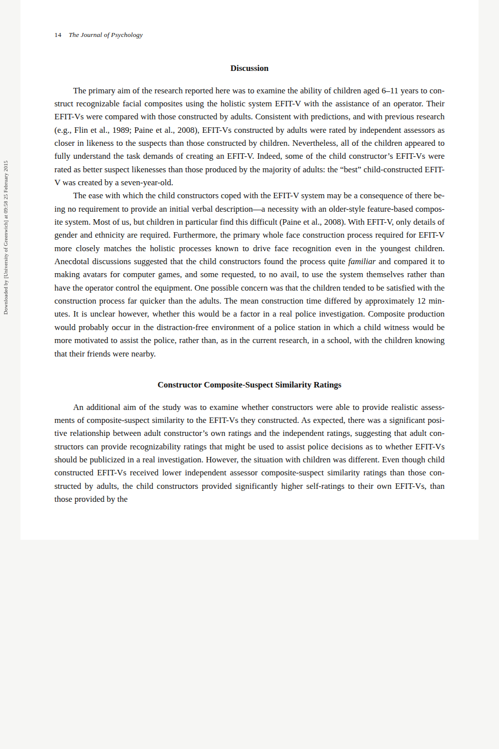Downloaded by [University of Greenwich] at 09:58 25 February 2015
14 The Journal of Psychology
Discussion
The primary aim of the research reported here was to examine the ability of children aged 6–11 years to construct recognizable facial composites using the holistic system EFIT-V with the assistance of an operator. Their EFIT-Vs were compared with those constructed by adults. Consistent with predictions, and with previous research (e.g., Flin et al., 1989; Paine et al., 2008), EFIT-Vs constructed by adults were rated by independent assessors as closer in likeness to the suspects than those constructed by children. Nevertheless, all of the children appeared to fully understand the task demands of creating an EFIT-V. Indeed, some of the child constructor’s EFIT-Vs were rated as better suspect likenesses than those produced by the majority of adults: the “best” child-constructed EFIT-V was created by a seven-year-old.
The ease with which the child constructors coped with the EFIT-V system may be a consequence of there being no requirement to provide an initial verbal description—a necessity with an older-style feature-based composite system. Most of us, but children in particular find this difficult (Paine et al., 2008). With EFIT-V, only details of gender and ethnicity are required. Furthermore, the primary whole face construction process required for EFIT-V more closely matches the holistic processes known to drive face recognition even in the youngest children. Anecdotal discussions suggested that the child constructors found the process quite familiar and compared it to making avatars for computer games, and some requested, to no avail, to use the system themselves rather than have the operator control the equipment. One possible concern was that the children tended to be satisfied with the construction process far quicker than the adults. The mean construction time differed by approximately 12 minutes. It is unclear however, whether this would be a factor in a real police investigation. Composite production would probably occur in the distraction-free environment of a police station in which a child witness would be more motivated to assist the police, rather than, as in the current research, in a school, with the children knowing that their friends were nearby.
Constructor Composite-Suspect Similarity Ratings
An additional aim of the study was to examine whether constructors were able to provide realistic assessments of composite-suspect similarity to the EFIT-Vs they constructed. As expected, there was a significant positive relationship between adult constructor’s own ratings and the independent ratings, suggesting that adult constructors can provide recognizability ratings that might be used to assist police decisions as to whether EFIT-Vs should be publicized in a real investigation. However, the situation with children was different. Even though child constructed EFIT-Vs received lower independent assessor composite-suspect similarity ratings than those constructed by adults, the child constructors provided significantly higher self-ratings to their own EFIT-Vs, than those provided by the